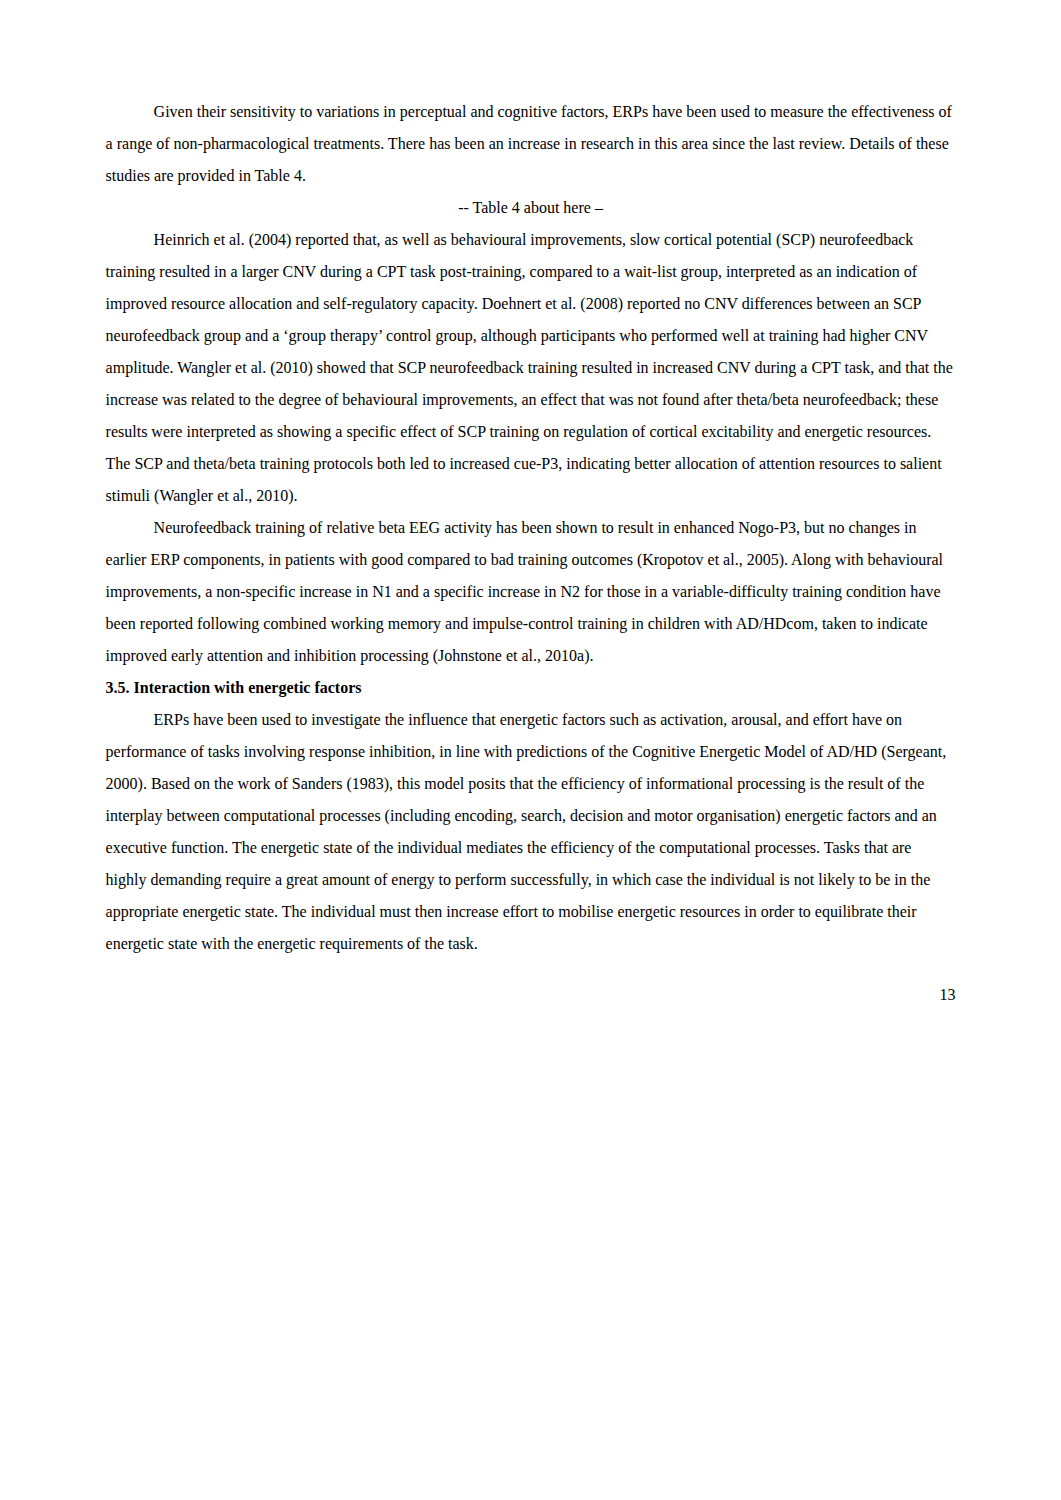Given their sensitivity to variations in perceptual and cognitive factors, ERPs have been used to measure the effectiveness of a range of non-pharmacological treatments. There has been an increase in research in this area since the last review. Details of these studies are provided in Table 4.
-- Table 4 about here –
Heinrich et al. (2004) reported that, as well as behavioural improvements, slow cortical potential (SCP) neurofeedback training resulted in a larger CNV during a CPT task post-training, compared to a wait-list group, interpreted as an indication of improved resource allocation and self-regulatory capacity. Doehnert et al. (2008) reported no CNV differences between an SCP neurofeedback group and a ‘group therapy’ control group, although participants who performed well at training had higher CNV amplitude. Wangler et al. (2010) showed that SCP neurofeedback training resulted in increased CNV during a CPT task, and that the increase was related to the degree of behavioural improvements, an effect that was not found after theta/beta neurofeedback; these results were interpreted as showing a specific effect of SCP training on regulation of cortical excitability and energetic resources. The SCP and theta/beta training protocols both led to increased cue-P3, indicating better allocation of attention resources to salient stimuli (Wangler et al., 2010).
Neurofeedback training of relative beta EEG activity has been shown to result in enhanced Nogo-P3, but no changes in earlier ERP components, in patients with good compared to bad training outcomes (Kropotov et al., 2005). Along with behavioural improvements, a non-specific increase in N1 and a specific increase in N2 for those in a variable-difficulty training condition have been reported following combined working memory and impulse-control training in children with AD/HDcom, taken to indicate improved early attention and inhibition processing (Johnstone et al., 2010a).
3.5. Interaction with energetic factors
ERPs have been used to investigate the influence that energetic factors such as activation, arousal, and effort have on performance of tasks involving response inhibition, in line with predictions of the Cognitive Energetic Model of AD/HD (Sergeant, 2000). Based on the work of Sanders (1983), this model posits that the efficiency of informational processing is the result of the interplay between computational processes (including encoding, search, decision and motor organisation) energetic factors and an executive function. The energetic state of the individual mediates the efficiency of the computational processes. Tasks that are highly demanding require a great amount of energy to perform successfully, in which case the individual is not likely to be in the appropriate energetic state. The individual must then increase effort to mobilise energetic resources in order to equilibrate their energetic state with the energetic requirements of the task.
13